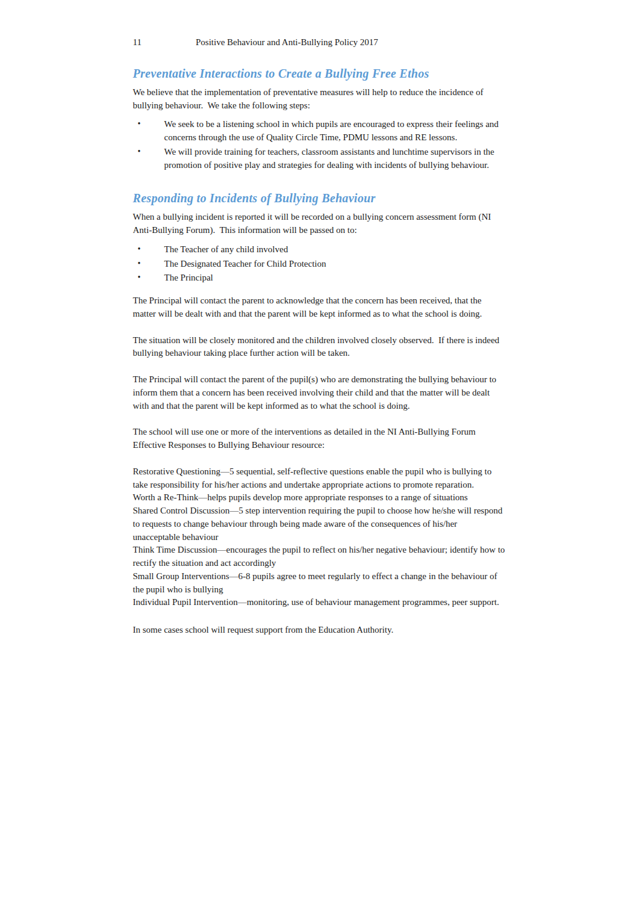11 Positive Behaviour and Anti-Bullying Policy 2017
Preventative Interactions to Create a Bullying Free Ethos
We believe that the implementation of preventative measures will help to reduce the incidence of bullying behaviour. We take the following steps:
We seek to be a listening school in which pupils are encouraged to express their feelings and concerns through the use of Quality Circle Time, PDMU lessons and RE lessons.
We will provide training for teachers, classroom assistants and lunchtime supervisors in the promotion of positive play and strategies for dealing with incidents of bullying behaviour.
Responding to Incidents of Bullying Behaviour
When a bullying incident is reported it will be recorded on a bullying concern assessment form (NI Anti-Bullying Forum). This information will be passed on to:
The Teacher of any child involved
The Designated Teacher for Child Protection
The Principal
The Principal will contact the parent to acknowledge that the concern has been received, that the matter will be dealt with and that the parent will be kept informed as to what the school is doing.
The situation will be closely monitored and the children involved closely observed. If there is indeed bullying behaviour taking place further action will be taken.
The Principal will contact the parent of the pupil(s) who are demonstrating the bullying behaviour to inform them that a concern has been received involving their child and that the matter will be dealt with and that the parent will be kept informed as to what the school is doing.
The school will use one or more of the interventions as detailed in the NI Anti-Bullying Forum Effective Responses to Bullying Behaviour resource:
Restorative Questioning—5 sequential, self-reflective questions enable the pupil who is bullying to take responsibility for his/her actions and undertake appropriate actions to promote reparation.
Worth a Re-Think—helps pupils develop more appropriate responses to a range of situations
Shared Control Discussion—5 step intervention requiring the pupil to choose how he/she will respond to requests to change behaviour through being made aware of the consequences of his/her unacceptable behaviour
Think Time Discussion—encourages the pupil to reflect on his/her negative behaviour; identify how to rectify the situation and act accordingly
Small Group Interventions—6-8 pupils agree to meet regularly to effect a change in the behaviour of the pupil who is bullying
Individual Pupil Intervention—monitoring, use of behaviour management programmes, peer support.
In some cases school will request support from the Education Authority.